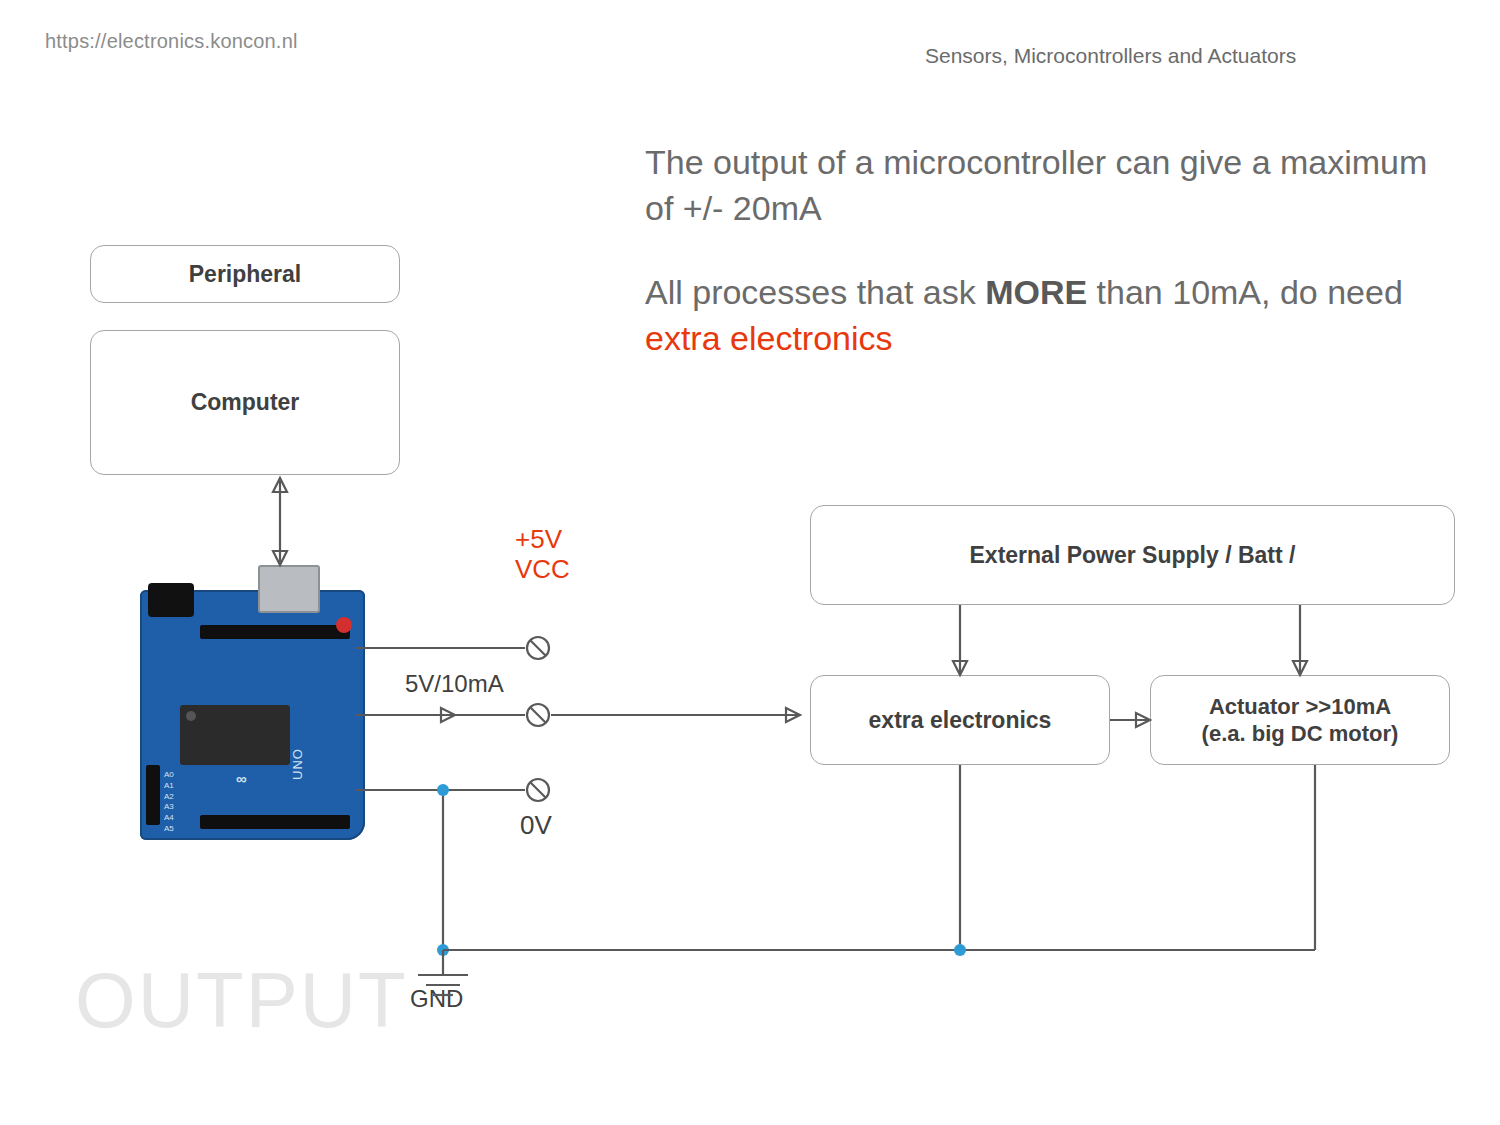https://electronics.koncon.nl
Sensors, Microcontrollers and Actuators
The output of a microcontroller can give a maximum of +/- 20mA
All processes that ask MORE than 10mA, do need extra electronics
OUTPUT
Peripheral
Computer
External Power Supply / Batt /
extra electronics
Actuator >>10mA
(e.a. big DC motor)
∞
UNO
A0
A1
A2
A3
A4
A5
+5V
VCC
5V/10mA
0V
GND